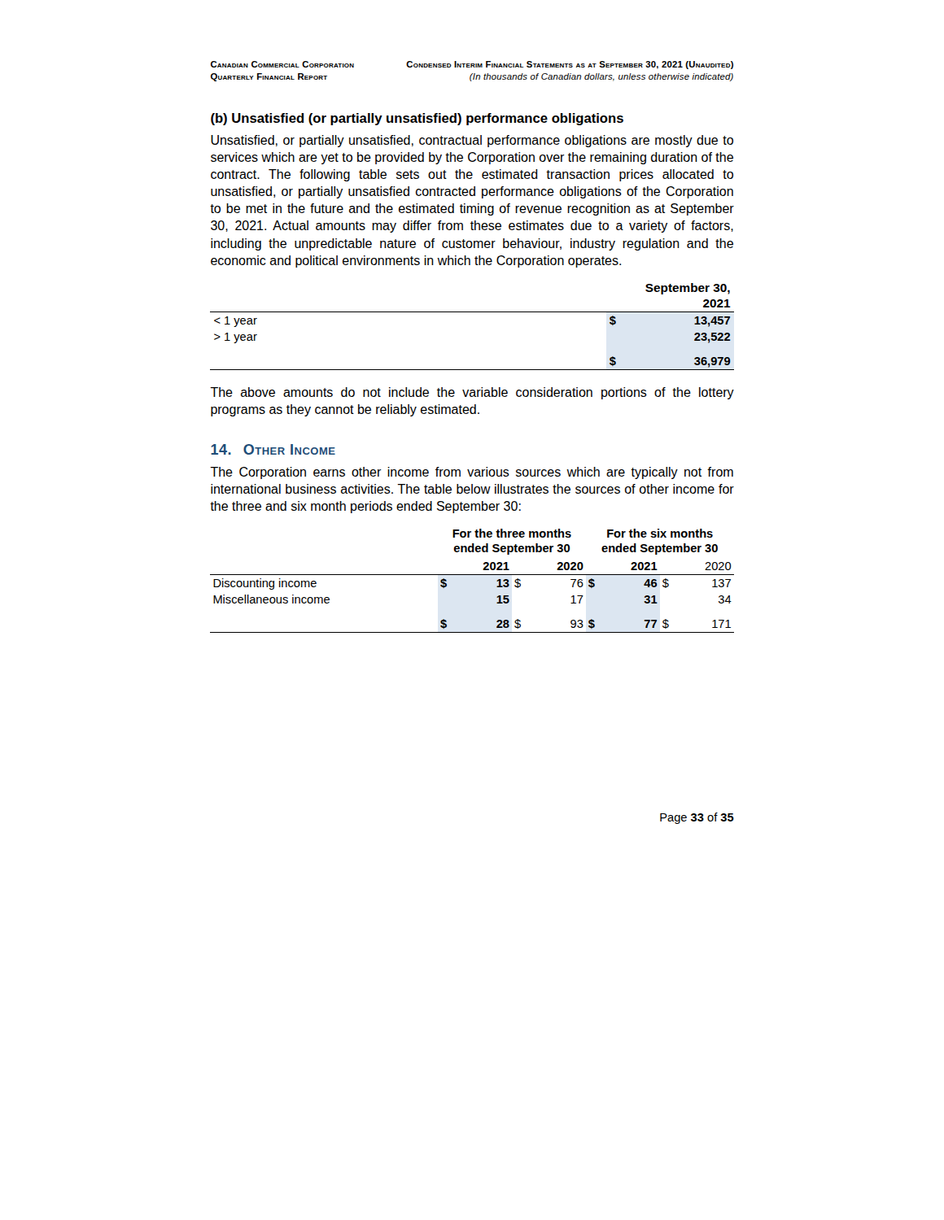Canadian Commercial Corporation
Quarterly Financial Report
Condensed Interim Financial Statements as at September 30, 2021 (Unaudited)
(In thousands of Canadian dollars, unless otherwise indicated)
(b) Unsatisfied (or partially unsatisfied) performance obligations
Unsatisfied, or partially unsatisfied, contractual performance obligations are mostly due to services which are yet to be provided by the Corporation over the remaining duration of the contract. The following table sets out the estimated transaction prices allocated to unsatisfied, or partially unsatisfied contracted performance obligations of the Corporation to be met in the future and the estimated timing of revenue recognition as at September 30, 2021. Actual amounts may differ from these estimates due to a variety of factors, including the unpredictable nature of customer behaviour, industry regulation and the economic and political environments in which the Corporation operates.
| | September 30, 2021 |
| < 1 year | $ | 13,457 |
| > 1 year | | 23,522 |
| | $ | 36,979 |
The above amounts do not include the variable consideration portions of the lottery programs as they cannot be reliably estimated.
14. Other Income
The Corporation earns other income from various sources which are typically not from international business activities. The table below illustrates the sources of other income for the three and six month periods ended September 30:
| | For the three months ended September 30 | For the six months ended September 30 |
| | | 2021 | | 2020 | | 2021 | | 2020 |
| Discounting income | $ | 13 | $ | 76 | $ | 46 | $ | 137 |
| Miscellaneous income | | 15 | | 17 | | 31 | | 34 |
| | $ | 28 | $ | 93 | $ | 77 | $ | 171 |
Page 33 of 35